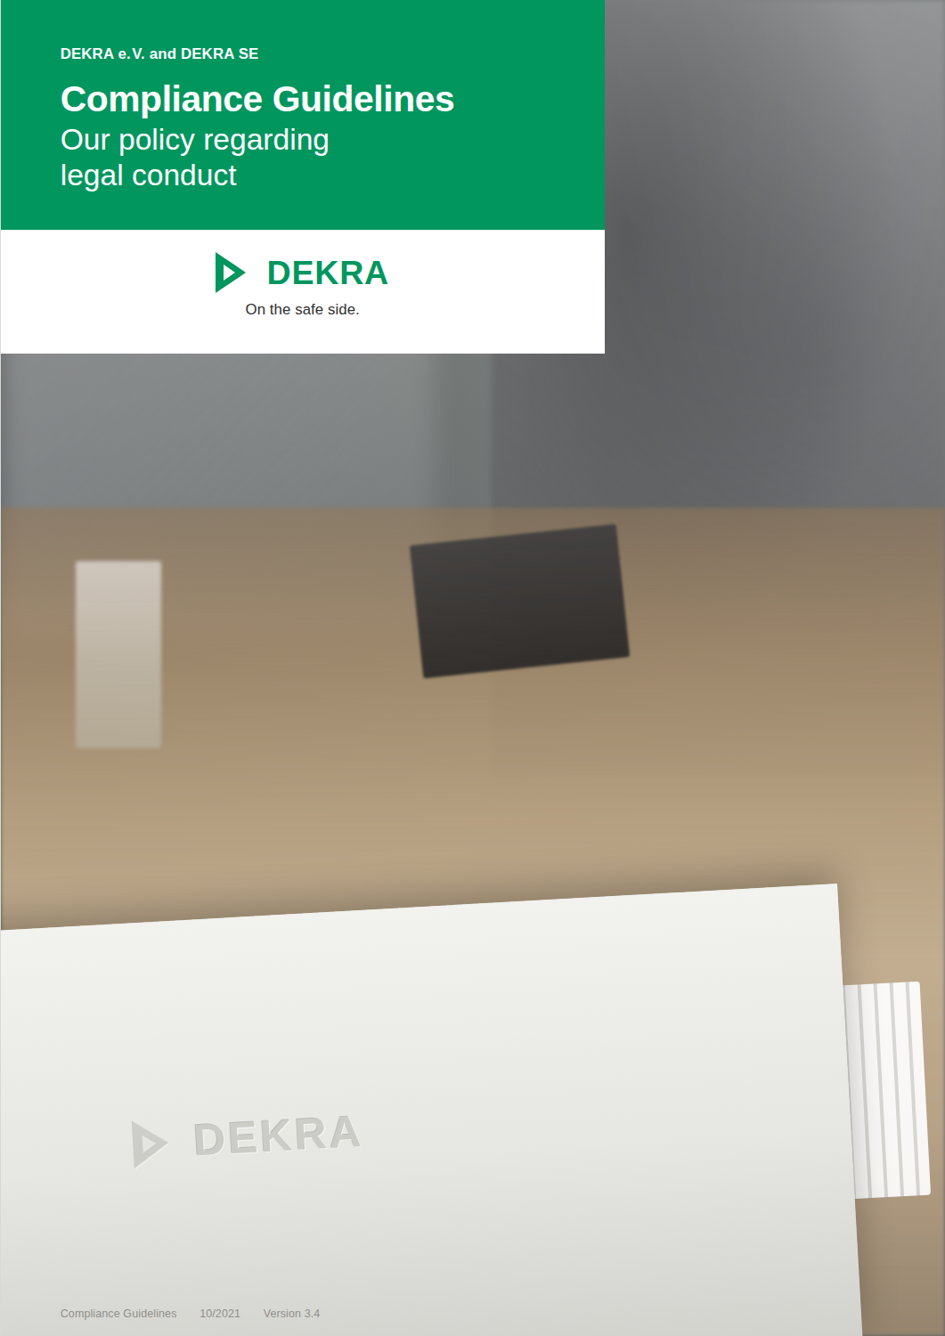DEKRA e. V. and DEKRA SE
Compliance Guidelines
Our policy regarding
legal conduct
DEKRA
On the safe side.
DEKRA
Compliance Guidelines 10/2021 Version 3.4